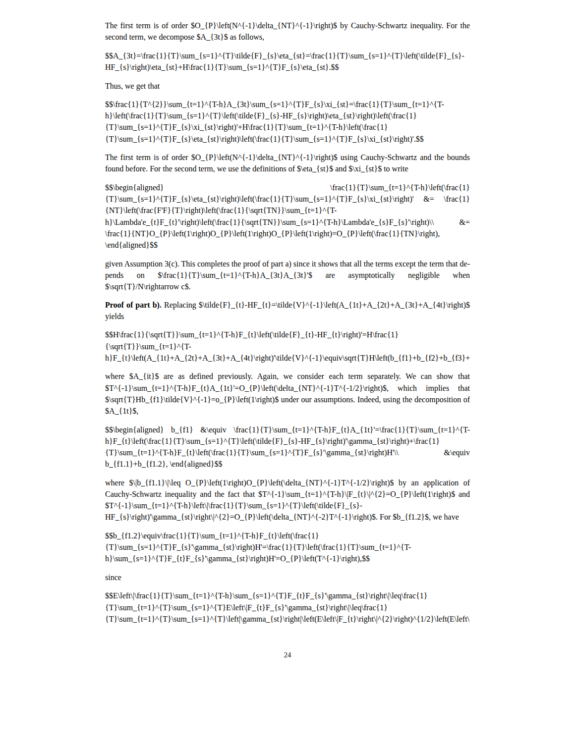The first term is of order $O_{P}\left(N^{-1}\delta_{NT}^{-1}\right)$ by Cauchy-Schwartz inequality. For the second term, we decompose $A_{3t}$ as follows,
$$A_{3t}=\frac{1}{T}\sum_{s=1}^{T}\tilde{F}_{s}\eta_{st}=\frac{1}{T}\sum_{s=1}^{T}\left(\tilde{F}_{s}-HF_{s}\right)\eta_{st}+H\frac{1}{T}\sum_{s=1}^{T}F_{s}\eta_{st}.$$
Thus, we get that
$$\frac{1}{T^{2}}\sum_{t=1}^{T-h}A_{3t}\sum_{s=1}^{T}F_{s}\xi_{st}=\frac{1}{T}\sum_{t=1}^{T-h}\left(\frac{1}{T}\sum_{s=1}^{T}\left(\tilde{F}_{s}-HF_{s}\right)\eta_{st}\right)\left(\frac{1}{T}\sum_{s=1}^{T}F_{s}\xi_{st}\right)'+H\frac{1}{T}\sum_{t=1}^{T-h}\left(\frac{1}{T}\sum_{s=1}^{T}F_{s}\eta_{st}\right)\left(\frac{1}{T}\sum_{s=1}^{T}F_{s}\xi_{st}\right)'.$$
The first term is of order $O_{P}\left(N^{-1}\delta_{NT}^{-1}\right)$ using Cauchy-Schwartz and the bounds found before. For the second term, we use the definitions of $\eta_{st}$ and $\xi_{st}$ to write
$$\begin{aligned} \frac{1}{T}\sum_{t=1}^{T-h}\left(\frac{1}{T}\sum_{s=1}^{T}F_{s}\eta_{st}\right)\left(\frac{1}{T}\sum_{s=1}^{T}F_{s}\xi_{st}\right)' &= \frac{1}{NT}\left(\frac{F'F}{T}\right)\left(\frac{1}{\sqrt{TN}}\sum_{t=1}^{T-h}\Lambda'e_{t}F_{t}'\right)\left(\frac{1}{\sqrt{TN}}\sum_{s=1}^{T-h}\Lambda'e_{s}F_{s}'\right)\\ &= \frac{1}{NT}O_{P}\left(1\right)O_{P}\left(1\right)O_{P}\left(1\right)=O_{P}\left(\frac{1}{TN}\right), \end{aligned}$$
given Assumption 3(c). This completes the proof of part a) since it shows that all the terms except the term that depends on $\frac{1}{T}\sum_{t=1}^{T-h}A_{3t}A_{3t}'$ are asymptotically negligible when $\sqrt{T}/N\rightarrow c$.
Proof of part b). Replacing $\tilde{F}_{t}-HF_{t}=\tilde{V}^{-1}\left(A_{1t}+A_{2t}+A_{3t}+A_{4t}\right)$ yields
$$H\frac{1}{\sqrt{T}}\sum_{t=1}^{T-h}F_{t}\left(\tilde{F}_{t}-HF_{t}\right)'=H\frac{1}{\sqrt{T}}\sum_{t=1}^{T-h}F_{t}\left(A_{1t}+A_{2t}+A_{3t}+A_{4t}\right)'\tilde{V}^{-1}\equiv\sqrt{T}H\left(b_{f1}+b_{f2}+b_{f3}+b_{f4}\right)\tilde{V}^{-1},$$
where $A_{it}$ are as defined previously. Again, we consider each term separately. We can show that $T^{-1}\sum_{t=1}^{T-h}F_{t}A_{1t}'=O_{P}\left(\delta_{NT}^{-1}T^{-1/2}\right)$, which implies that $\sqrt{T}Hb_{f1}\tilde{V}^{-1}=o_{P}\left(1\right)$ under our assumptions. Indeed, using the decomposition of $A_{1t}$,
$$\begin{aligned} b_{f1} &\equiv \frac{1}{T}\sum_{t=1}^{T-h}F_{t}A_{1t}'=\frac{1}{T}\sum_{t=1}^{T-h}F_{t}\left(\frac{1}{T}\sum_{s=1}^{T}\left(\tilde{F}_{s}-HF_{s}\right)'\gamma_{st}\right)+\frac{1}{T}\sum_{t=1}^{T-h}F_{t}\left(\frac{1}{T}\sum_{s=1}^{T}F_{s}'\gamma_{st}\right)H'\\ &\equiv b_{f1.1}+b_{f1.2}, \end{aligned}$$
where $\|b_{f1.1}\|\leq O_{P}\left(1\right)O_{P}\left(\delta_{NT}^{-1}T^{-1/2}\right)$ by an application of Cauchy-Schwartz inequality and the fact that $T^{-1}\sum_{t=1}^{T-h}\|F_{t}\|^{2}=O_{P}\left(1\right)$ and $T^{-1}\sum_{t=1}^{T-h}\left\|\frac{1}{T}\sum_{s=1}^{T}\left(\tilde{F}_{s}-HF_{s}\right)'\gamma_{st}\right\|^{2}=O_{P}\left(\delta_{NT}^{-2}T^{-1}\right)$. For $b_{f1.2}$, we have
$$b_{f1.2}\equiv\frac{1}{T}\sum_{t=1}^{T-h}F_{t}\left(\frac{1}{T}\sum_{s=1}^{T}F_{s}'\gamma_{st}\right)H'=\frac{1}{T}\left(\frac{1}{T}\sum_{t=1}^{T-h}\sum_{s=1}^{T}F_{t}F_{s}'\gamma_{st}\right)H'=O_{P}\left(T^{-1}\right),$$
since
$$E\left\|\frac{1}{T}\sum_{t=1}^{T-h}\sum_{s=1}^{T}F_{t}F_{s}'\gamma_{st}\right\|\leq\frac{1}{T}\sum_{t=1}^{T}\sum_{s=1}^{T}E\left\|F_{t}F_{s}'\gamma_{st}\right\|\leq\frac{1}{T}\sum_{t=1}^{T}\sum_{s=1}^{T}\left|\gamma_{st}\right|\left(E\left\|F_{t}\right\|^{2}\right)^{1/2}\left(E\left\|F_{s}\right\|^{2}\right)^{1/2}=O\left(1\right),$$
24